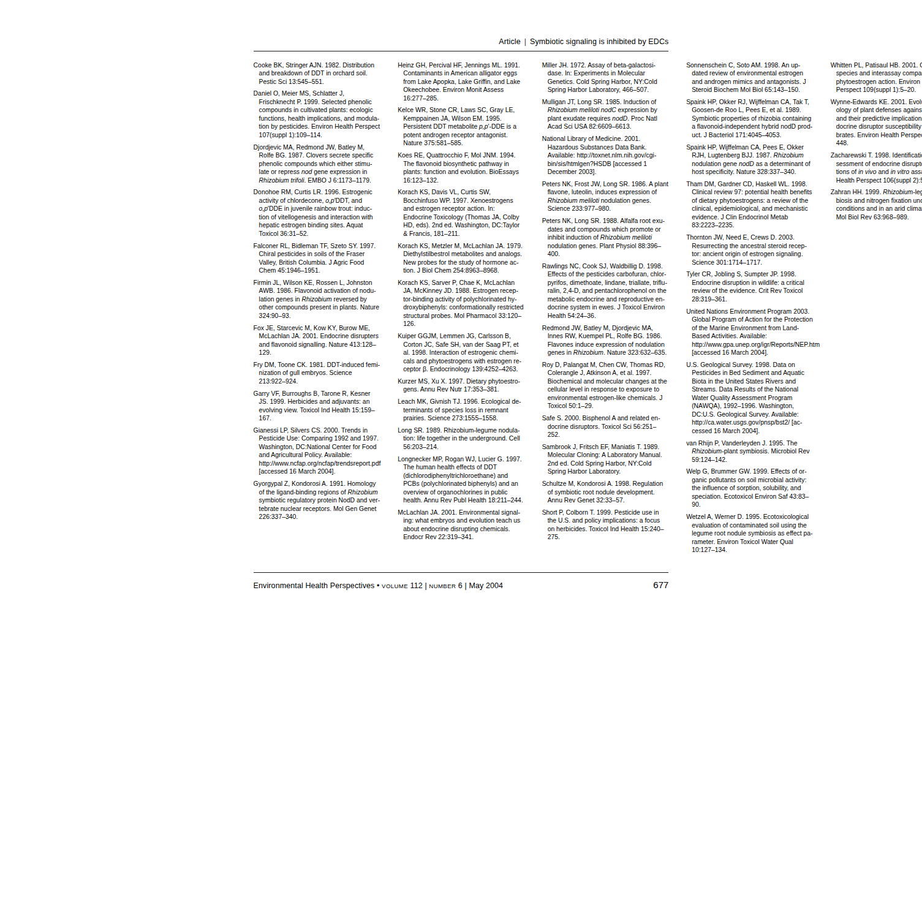Article|Symbiotic signaling is inhibited by EDCs
Cooke BK, Stringer AJN. 1982. Distribution and breakdown of DDT in orchard soil. Pestic Sci 13:545–551.
Daniel O, Meier MS, Schlatter J, Frischknecht P. 1999. Selected phenolic compounds in cultivated plants: ecologic functions, health implications, and modulation by pesticides. Environ Health Perspect 107(suppl 1):109–114.
Djordjevic MA, Redmond JW, Batley M, Rolfe BG. 1987. Clovers secrete specific phenolic compounds which either stimulate or repress nod gene expression in Rhizobium trifoli. EMBO J 6:1173–1179.
Donohoe RM, Curtis LR. 1996. Estrogenic activity of chlordecone, o,p′DDT, and o,p′DDE in juvenile rainbow trout: induction of vitellogenesis and interaction with hepatic estrogen binding sites. Aquat Toxicol 36:31–52.
Falconer RL, Bidleman TF, Szeto SY. 1997. Chiral pesticides in soils of the Fraser Valley, British Columbia. J Agric Food Chem 45:1946–1951.
Firmin JL, Wilson KE, Rossen L, Johnston AWB. 1986. Flavonoid activation of nodulation genes in Rhizobium reversed by other compounds present in plants. Nature 324:90–93.
Fox JE, Starcevic M, Kow KY, Burow ME, McLachlan JA. 2001. Endocrine disrupters and flavonoid signalling. Nature 413:128–129.
Fry DM, Toone CK. 1981. DDT-induced feminization of gull embryos. Science 213:922–924.
Garry VF, Burroughs B, Tarone R, Kesner JS. 1999. Herbicides and adjuvants: an evolving view. Toxicol Ind Health 15:159–167.
Gianessi LP, Silvers CS. 2000. Trends in Pesticide Use: Comparing 1992 and 1997. Washington, DC:National Center for Food and Agricultural Policy. Available: http://www.ncfap.org/ncfap/trendsreport.pdf [accessed 16 March 2004].
Gyorgypal Z, Kondorosi A. 1991. Homology of the ligand-binding regions of Rhizobium symbiotic regulatory protein NodD and vertebrate nuclear receptors. Mol Gen Genet 226:337–340.
Heinz GH, Percival HF, Jennings ML. 1991. Contaminants in American alligator eggs from Lake Apopka, Lake Griffin, and Lake Okeechobee. Environ Monit Assess 16:277–285.
Kelce WR, Stone CR, Laws SC, Gray LE, Kemppainen JA, Wilson EM. 1995. Persistent DDT metabolite p,p′-DDE is a potent androgen receptor antagonist. Nature 375:581–585.
Koes RE, Quattrocchio F, Mol JNM. 1994. The flavonoid biosynthetic pathway in plants: function and evolution. BioEssays 16:123–132.
Korach KS, Davis VL, Curtis SW, Bocchinfuso WP. 1997. Xenoestrogens and estrogen receptor action. In: Endocrine Toxicology (Thomas JA, Colby HD, eds). 2nd ed. Washington, DC:Taylor & Francis, 181–211.
Korach KS, Metzler M, McLachlan JA. 1979. Diethylstilbestrol metabolites and analogs. New probes for the study of hormone action. J Biol Chem 254:8963–8968.
Korach KS, Sarver P, Chae K, McLachlan JA, McKinney JD. 1988. Estrogen receptor-binding activity of polychlorinated hydroxybiphenyls: conformationally restricted structural probes. Mol Pharmacol 33:120–126.
Kuiper GGJM, Lemmen JG, Carlsson B, Corton JC, Safe SH, van der Saag PT, et al. 1998. Interaction of estrogenic chemicals and phytoestrogens with estrogen receptor β. Endocrinology 139:4252–4263.
Kurzer MS, Xu X. 1997. Dietary phytoestrogens. Annu Rev Nutr 17:353–381.
Leach MK, Givnish TJ. 1996. Ecological determinants of species loss in remnant prairies. Science 273:1555–1558.
Long SR. 1989. Rhizobium-legume nodulation: life together in the underground. Cell 56:203–214.
Longnecker MP, Rogan WJ, Lucier G. 1997. The human health effects of DDT (dichlorodiphenyltrichloroethane) and PCBs (polychlorinated biphenyls) and an overview of organochlorines in public health. Annu Rev Publ Health 18:211–244.
McLachlan JA. 2001. Environmental signaling: what embryos and evolution teach us about endocrine disrupting chemicals. Endocr Rev 22:319–341.
Miller JH. 1972. Assay of beta-galactosidase. In: Experiments in Molecular Genetics. Cold Spring Harbor, NY:Cold Spring Harbor Laboratory, 466–507.
Mulligan JT, Long SR. 1985. Induction of Rhizobium meliloti nodC expression by plant exudate requires nodD. Proc Natl Acad Sci USA 82:6609–6613.
National Library of Medicine. 2001. Hazardous Substances Data Bank. Available: http://toxnet.nlm.nih.gov/cgi-bin/sis/htmlgen?HSDB [accessed 1 December 2003].
Peters NK, Frost JW, Long SR. 1986. A plant flavone, luteolin, induces expression of Rhizobium meliloti nodulation genes. Science 233:977–980.
Peters NK, Long SR. 1988. Alfalfa root exudates and compounds which promote or inhibit induction of Rhizobium meliloti nodulation genes. Plant Physiol 88:396–400.
Rawlings NC, Cook SJ, Waldbillig D. 1998. Effects of the pesticides carbofuran, chlorpyrifos, dimethoate, lindane, triallate, trifluralin, 2,4-D, and pentachlorophenol on the metabolic endocrine and reproductive endocrine system in ewes. J Toxicol Environ Health 54:24–36.
Redmond JW, Batley M, Djordjevic MA, Innes RW, Kuempel PL, Rolfe BG. 1986. Flavones induce expression of nodulation genes in Rhizobium. Nature 323:632–635.
Roy D, Palangat M, Chen CW, Thomas RD, Colerangle J, Atkinson A, et al. 1997. Biochemical and molecular changes at the cellular level in response to exposure to environmental estrogen-like chemicals. J Toxicol 50:1–29.
Safe S. 2000. Bisphenol A and related endocrine disruptors. Toxicol Sci 56:251–252.
Sambrook J, Fritsch EF, Maniatis T. 1989. Molecular Cloning: A Laboratory Manual. 2nd ed. Cold Spring Harbor, NY:Cold Spring Harbor Laboratory.
Schultze M, Kondorosi A. 1998. Regulation of symbiotic root nodule development. Annu Rev Genet 32:33–57.
Short P, Colborn T. 1999. Pesticide use in the U.S. and policy implications: a focus on herbicides. Toxicol Ind Health 15:240–275.
Sonnenschein C, Soto AM. 1998. An updated review of environmental estrogen and androgen mimics and antagonists. J Steroid Biochem Mol Biol 65:143–150.
Spaink HP, Okker RJ, Wijffelman CA, Tak T, Goosen-de Roo L, Pees E, et al. 1989. Symbiotic properties of rhizobia containing a flavonoid-independent hybrid nodD product. J Bacteriol 171:4045–4053.
Spaink HP, Wijffelman CA, Pees E, Okker RJH, Lugtenberg BJJ. 1987. Rhizobium nodulation gene nodD as a determinant of host specificity. Nature 328:337–340.
Tham DM, Gardner CD, Haskell WL. 1998. Clinical review 97: potential health benefits of dietary phytoestrogens: a review of the clinical, epidemiological, and mechanistic evidence. J Clin Endocrinol Metab 83:2223–2235.
Thornton JW, Need E, Crews D. 2003. Resurrecting the ancestral steroid receptor: ancient origin of estrogen signaling. Science 301:1714–1717.
Tyler CR, Jobling S, Sumpter JP. 1998. Endocrine disruption in wildlife: a critical review of the evidence. Crit Rev Toxicol 28:319–361.
United Nations Environment Program 2003. Global Program of Action for the Protection of the Marine Environment from Land-Based Activities. Available: http://www.gpa.unep.org/igr/Reports/NEP.htm [accessed 16 March 2004].
U.S. Geological Survey. 1998. Data on Pesticides in Bed Sediment and Aquatic Biota in the United States Rivers and Streams. Data Results of the National Water Quality Assessment Program (NAWQA), 1992–1996. Washington, DC:U.S. Geological Survey. Available: http://ca.water.usgs.gov/pnsp/bst2/ [accessed 16 March 2004].
van Rhijn P, Vanderleyden J. 1995. The Rhizobium-plant symbiosis. Microbiol Rev 59:124–142.
Welp G, Brummer GW. 1999. Effects of organic pollutants on soil microbial activity: the influence of sorption, solubility, and speciation. Ecotoxicol Environ Saf 43:83–90.
Wetzel A, Werner D. 1995. Ecotoxicological evaluation of contaminated soil using the legume root nodule symbiosis as effect parameter. Environ Toxicol Water Qual 10:127–134.
Whitten PL, Patisaul HB. 2001. Cross-species and interassay comparisons of phytoestrogen action. Environ Health Perspect 109(suppl 1):5–20.
Wynne-Edwards KE. 2001. Evolutionary biology of plant defenses against herbivory and their predictive implications for endocrine disruptor susceptibility in vertebrates. Environ Health Perspect 109:443–448.
Zacharewski T. 1998. Identification and assessment of endocrine disruptors: limitations of in vivo and in vitro assays. Environ Health Perspect 106(suppl 2):577–582.
Zahran HH. 1999. Rhizobium-legume symbiosis and nitrogen fixation under severe conditions and in an arid climate. Microbiol Mol Biol Rev 63:968–989.
Environmental Health Perspectives • volume 112 | number 6 | May 2004
677